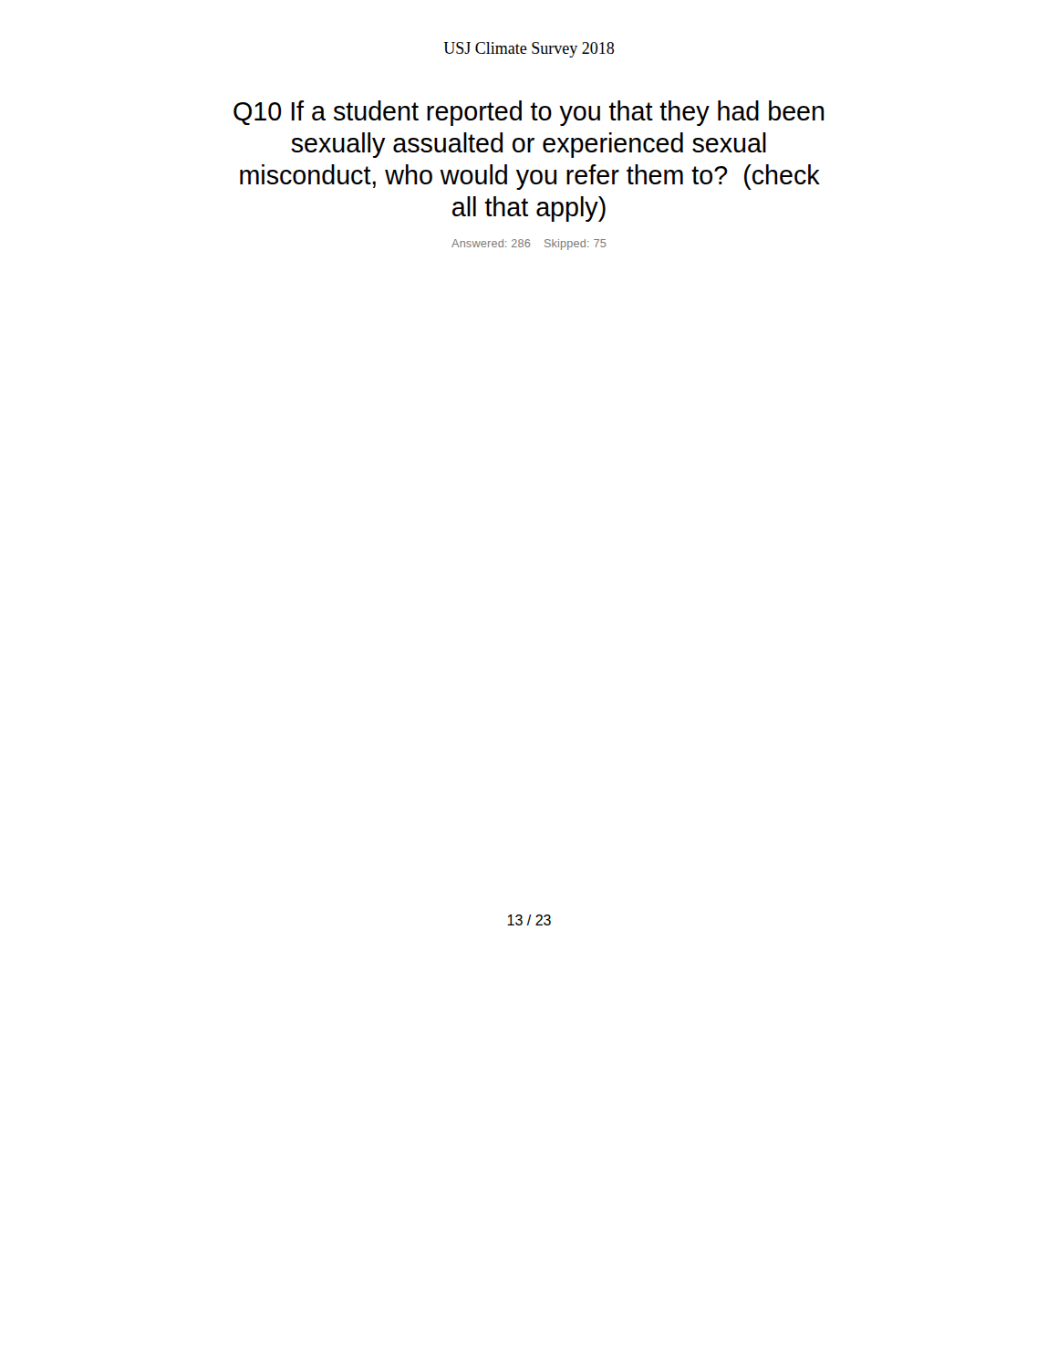USJ Climate Survey 2018
Q10 If a student reported to you that they had been sexually assualted or experienced sexual misconduct, who would you refer them to? (check all that apply)
Answered: 286 Skipped: 75
13 / 23